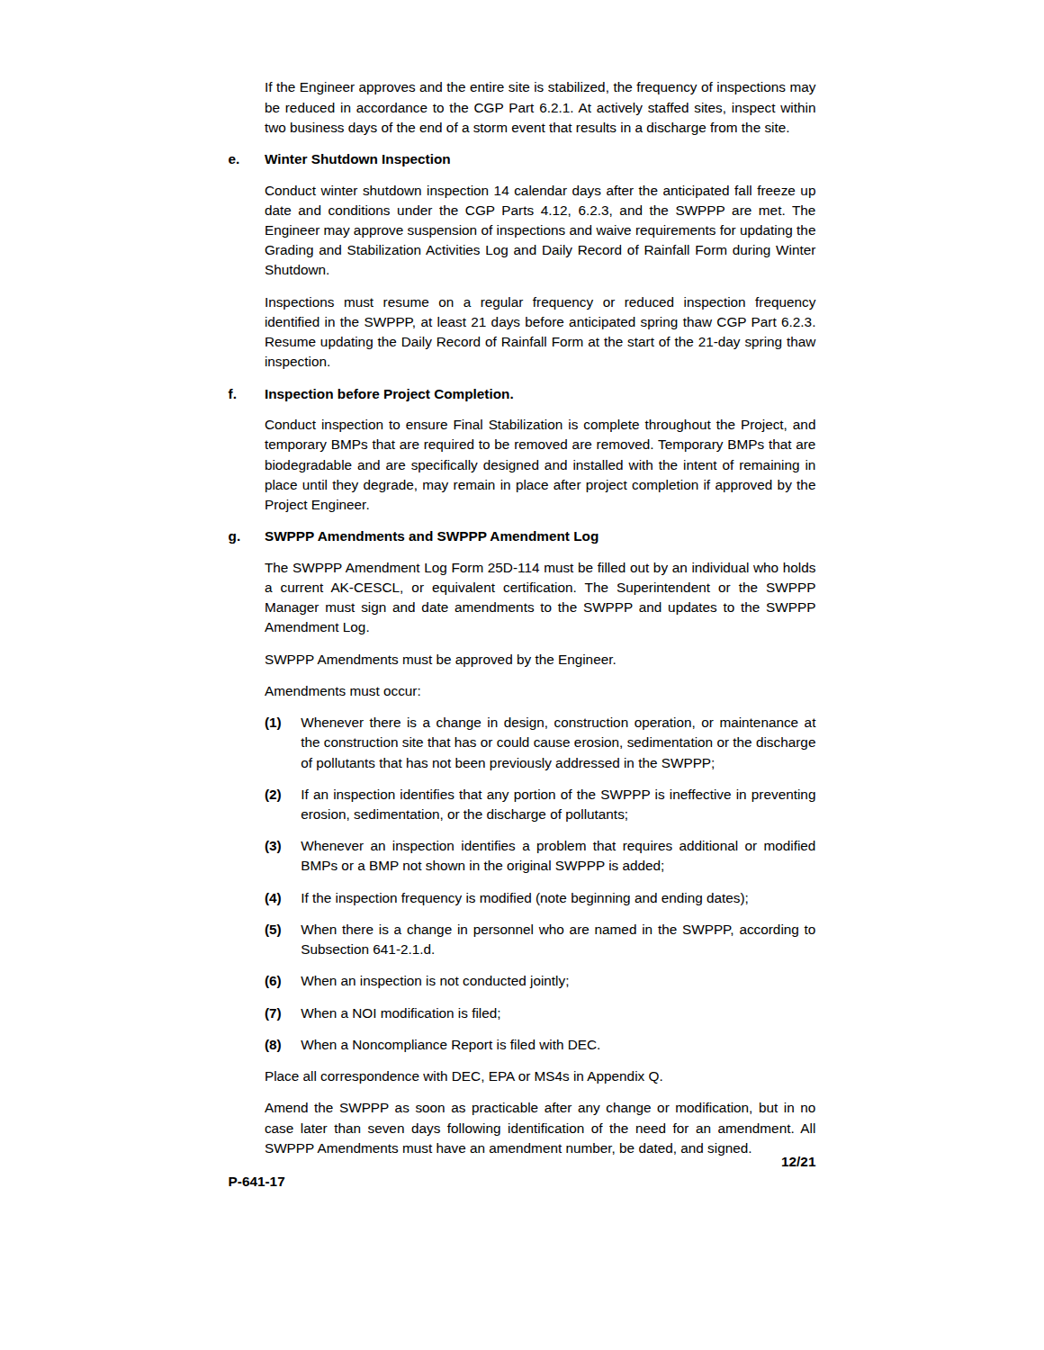If the Engineer approves and the entire site is stabilized, the frequency of inspections may be reduced in accordance to the CGP Part 6.2.1. At actively staffed sites, inspect within two business days of the end of a storm event that results in a discharge from the site.
e. Winter Shutdown Inspection
Conduct winter shutdown inspection 14 calendar days after the anticipated fall freeze up date and conditions under the CGP Parts 4.12, 6.2.3, and the SWPPP are met. The Engineer may approve suspension of inspections and waive requirements for updating the Grading and Stabilization Activities Log and Daily Record of Rainfall Form during Winter Shutdown.
Inspections must resume on a regular frequency or reduced inspection frequency identified in the SWPPP, at least 21 days before anticipated spring thaw CGP Part 6.2.3. Resume updating the Daily Record of Rainfall Form at the start of the 21-day spring thaw inspection.
f. Inspection before Project Completion.
Conduct inspection to ensure Final Stabilization is complete throughout the Project, and temporary BMPs that are required to be removed are removed. Temporary BMPs that are biodegradable and are specifically designed and installed with the intent of remaining in place until they degrade, may remain in place after project completion if approved by the Project Engineer.
g. SWPPP Amendments and SWPPP Amendment Log
The SWPPP Amendment Log Form 25D-114 must be filled out by an individual who holds a current AK-CESCL, or equivalent certification. The Superintendent or the SWPPP Manager must sign and date amendments to the SWPPP and updates to the SWPPP Amendment Log.
SWPPP Amendments must be approved by the Engineer.
Amendments must occur:
(1) Whenever there is a change in design, construction operation, or maintenance at the construction site that has or could cause erosion, sedimentation or the discharge of pollutants that has not been previously addressed in the SWPPP;
(2) If an inspection identifies that any portion of the SWPPP is ineffective in preventing erosion, sedimentation, or the discharge of pollutants;
(3) Whenever an inspection identifies a problem that requires additional or modified BMPs or a BMP not shown in the original SWPPP is added;
(4) If the inspection frequency is modified (note beginning and ending dates);
(5) When there is a change in personnel who are named in the SWPPP, according to Subsection 641-2.1.d.
(6) When an inspection is not conducted jointly;
(7) When a NOI modification is filed;
(8) When a Noncompliance Report is filed with DEC.
Place all correspondence with DEC, EPA or MS4s in Appendix Q.
Amend the SWPPP as soon as practicable after any change or modification, but in no case later than seven days following identification of the need for an amendment. All SWPPP Amendments must have an amendment number, be dated, and signed.
12/21
P-641-17